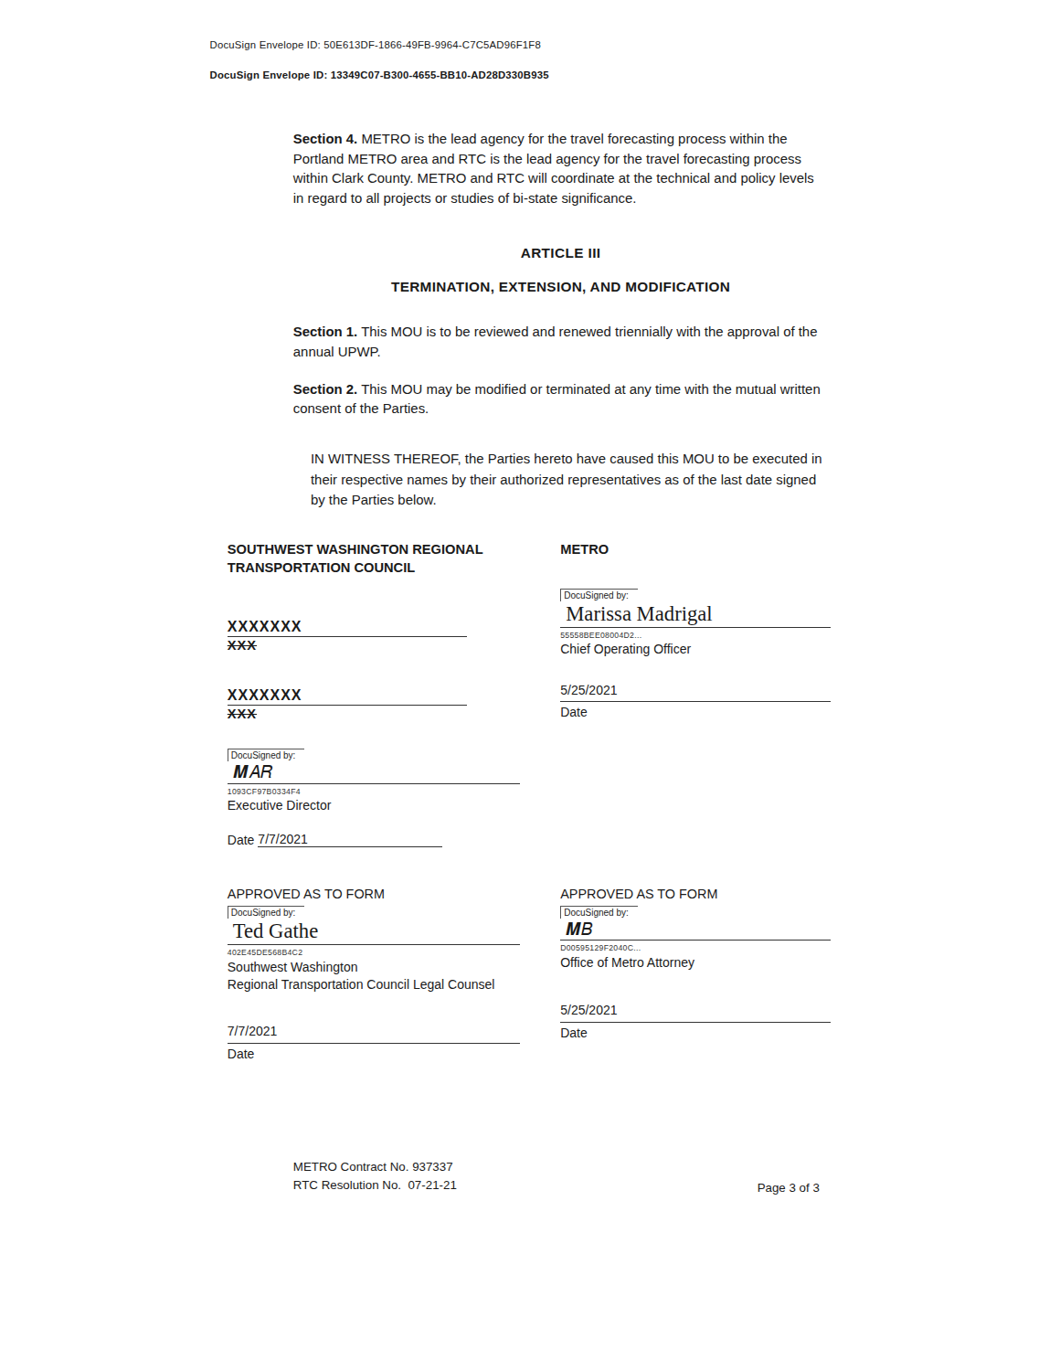DocuSign Envelope ID: 50E613DF-1866-49FB-9964-C7C5AD96F1F8
DocuSign Envelope ID: 13349C07-B300-4655-BB10-AD28D330B935
Section 4. METRO is the lead agency for the travel forecasting process within the Portland METRO area and RTC is the lead agency for the travel forecasting process within Clark County. METRO and RTC will coordinate at the technical and policy levels in regard to all projects or studies of bi-state significance.
ARTICLE III
TERMINATION, EXTENSION, AND MODIFICATION
Section 1. This MOU is to be reviewed and renewed triennially with the approval of the annual UPWP.
Section 2. This MOU may be modified or terminated at any time with the mutual written consent of the Parties.
IN WITNESS THEREOF, the Parties hereto have caused this MOU to be executed in their respective names by their authorized representatives as of the last date signed by the Parties below.
| SOUTHWEST WASHINGTON REGIONAL TRANSPORTATION COUNCIL XXXXXXX XXX XXXXXXX XXX DocuSigned by: 𝑴𝐴𝑅 1093CF97B0334F4 Executive Director Date 7/7/2021 APPROVED AS TO FORM DocuSigned by: Ted Gathe 402E45DE568B4C2 Southwest Washington Regional Transportation Council Legal Counsel 7/7/2021 Date | METRO DocuSigned by: Marissa Madrigal 55558BEE08004D2... Chief Operating Officer 5/25/2021 Date APPROVED AS TO FORM DocuSigned by: 𝑴𝐵 D00595129F2040C... Office of Metro Attorney 5/25/2021 Date |
METRO Contract No. 937337
RTC Resolution No. 07-21-21
Page 3 of 3